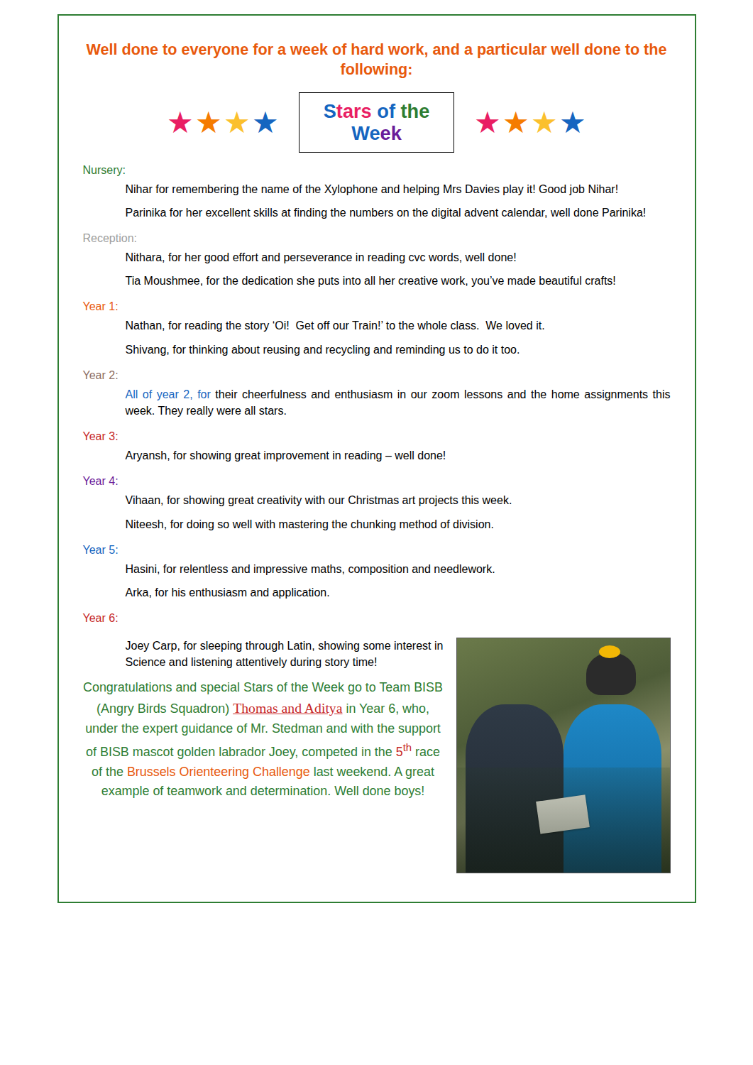Well done to everyone for a week of hard work, and a particular well done to the following:
★★★★
Stars of the
We ek
★★★★
Nursery:
Nihar for remembering the name of the Xylophone and helping Mrs Davies play it! Good job Nihar!
Parinika for her excellent skills at finding the numbers on the digital advent calendar, well done Parinika!
Reception:
Nithara, for her good effort and perseverance in reading cvc words, well done!
Tia Moushmee, for the dedication she puts into all her creative work, you’ve made beautiful crafts!
Year 1:
Nathan, for reading the story ‘Oi! Get off our Train!’ to the whole class. We loved it.
Shivang, for thinking about reusing and recycling and reminding us to do it too.
Year 2:
All of year 2, for their cheerfulness and enthusiasm in our zoom lessons and the home assignments this week. They really were all stars.
Year 3:
Aryansh, for showing great improvement in reading – well done!
Year 4:
Vihaan, for showing great creativity with our Christmas art projects this week.
Niteesh, for doing so well with mastering the chunking method of division.
Year 5:
Hasini, for relentless and impressive maths, composition and needlework.
Arka, for his enthusiasm and application.
Year 6:
Joey Carp, for sleeping through Latin, showing some interest in Science and listening attentively during story time!
Congratulations and special Stars of the Week go to Team BISB (Angry Birds Squadron) Thomas and Aditya in Year 6, who, under the expert guidance of Mr. Stedman and with the support of BISB mascot golden labrador Joey, competed in the 5th race of the Brussels Orienteering Challenge last weekend. A great example of teamwork and determination. Well done boys!